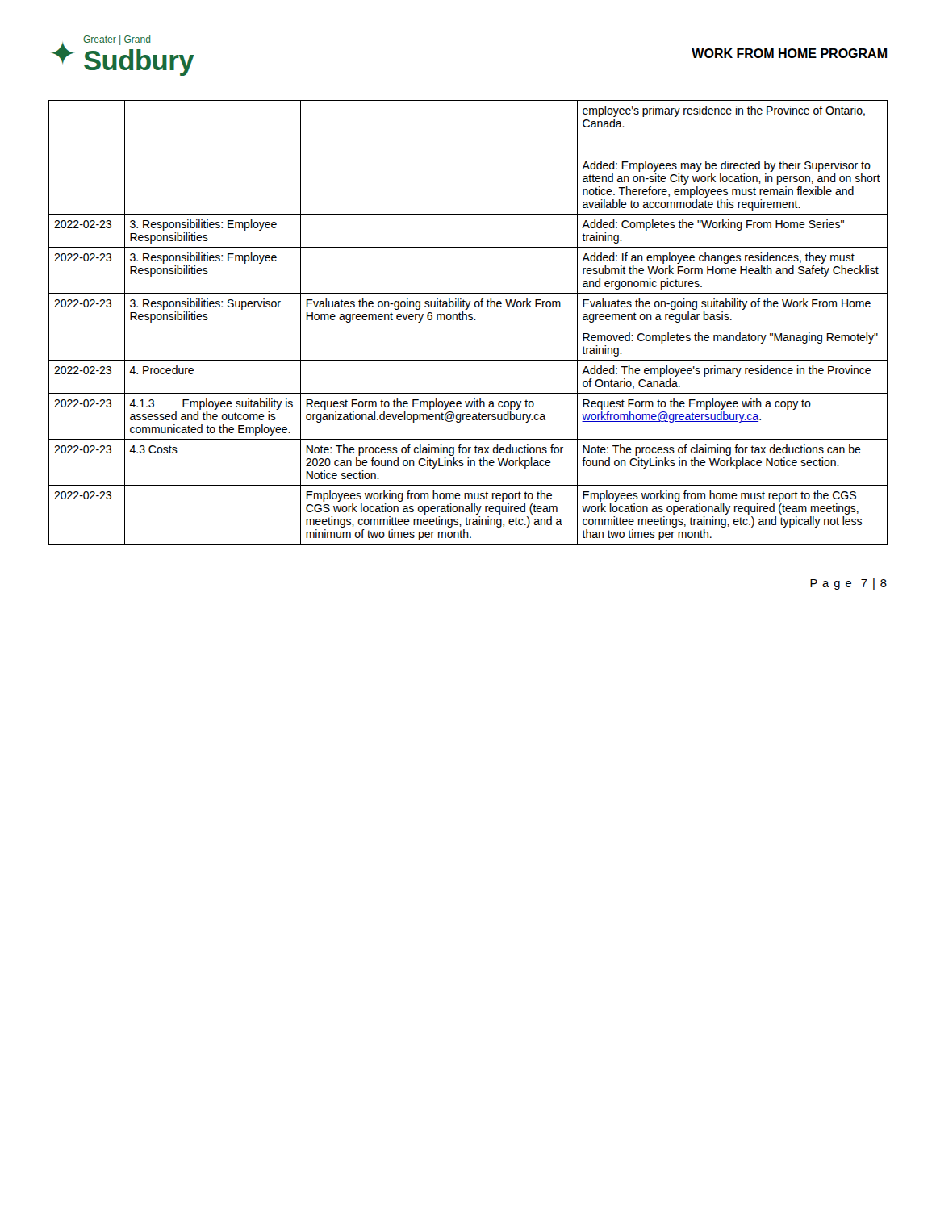✦ Greater | Grand
Sudbury
WORK FROM HOME PROGRAM
| | | | employee's primary residence in the Province of Ontario, Canada. Added: Employees may be directed by their Supervisor to attend an on-site City work location, in person, and on short notice. Therefore, employees must remain flexible and available to accommodate this requirement. |
| 2022-02-23 | 3. Responsibilities: Employee Responsibilities | | Added: Completes the "Working From Home Series" training. |
| 2022-02-23 | 3. Responsibilities: Employee Responsibilities | | Added: If an employee changes residences, they must resubmit the Work Form Home Health and Safety Checklist and ergonomic pictures. |
| 2022-02-23 | 3. Responsibilities: Supervisor Responsibilities | Evaluates the on-going suitability of the Work From Home agreement every 6 months. | Evaluates the on-going suitability of the Work From Home agreement on a regular basis. Removed: Completes the mandatory "Managing Remotely" training. |
| 2022-02-23 | 4. Procedure | | Added: The employee's primary residence in the Province of Ontario, Canada. |
| 2022-02-23 | 4.1.3 Employee suitability is assessed and the outcome is communicated to the Employee. | Request Form to the Employee with a copy to organizational.development@greatersudbury.ca | Request Form to the Employee with a copy to workfromhome@greatersudbury.ca . |
| 2022-02-23 | 4.3 Costs | Note: The process of claiming for tax deductions for 2020 can be found on CityLinks in the Workplace Notice section. | Note: The process of claiming for tax deductions can be found on CityLinks in the Workplace Notice section. |
| 2022-02-23 | | Employees working from home must report to the CGS work location as operationally required (team meetings, committee meetings, training, etc.) and a minimum of two times per month. | Employees working from home must report to the CGS work location as operationally required (team meetings, committee meetings, training, etc.) and typically not less than two times per month. |
P a g e 7 | 8